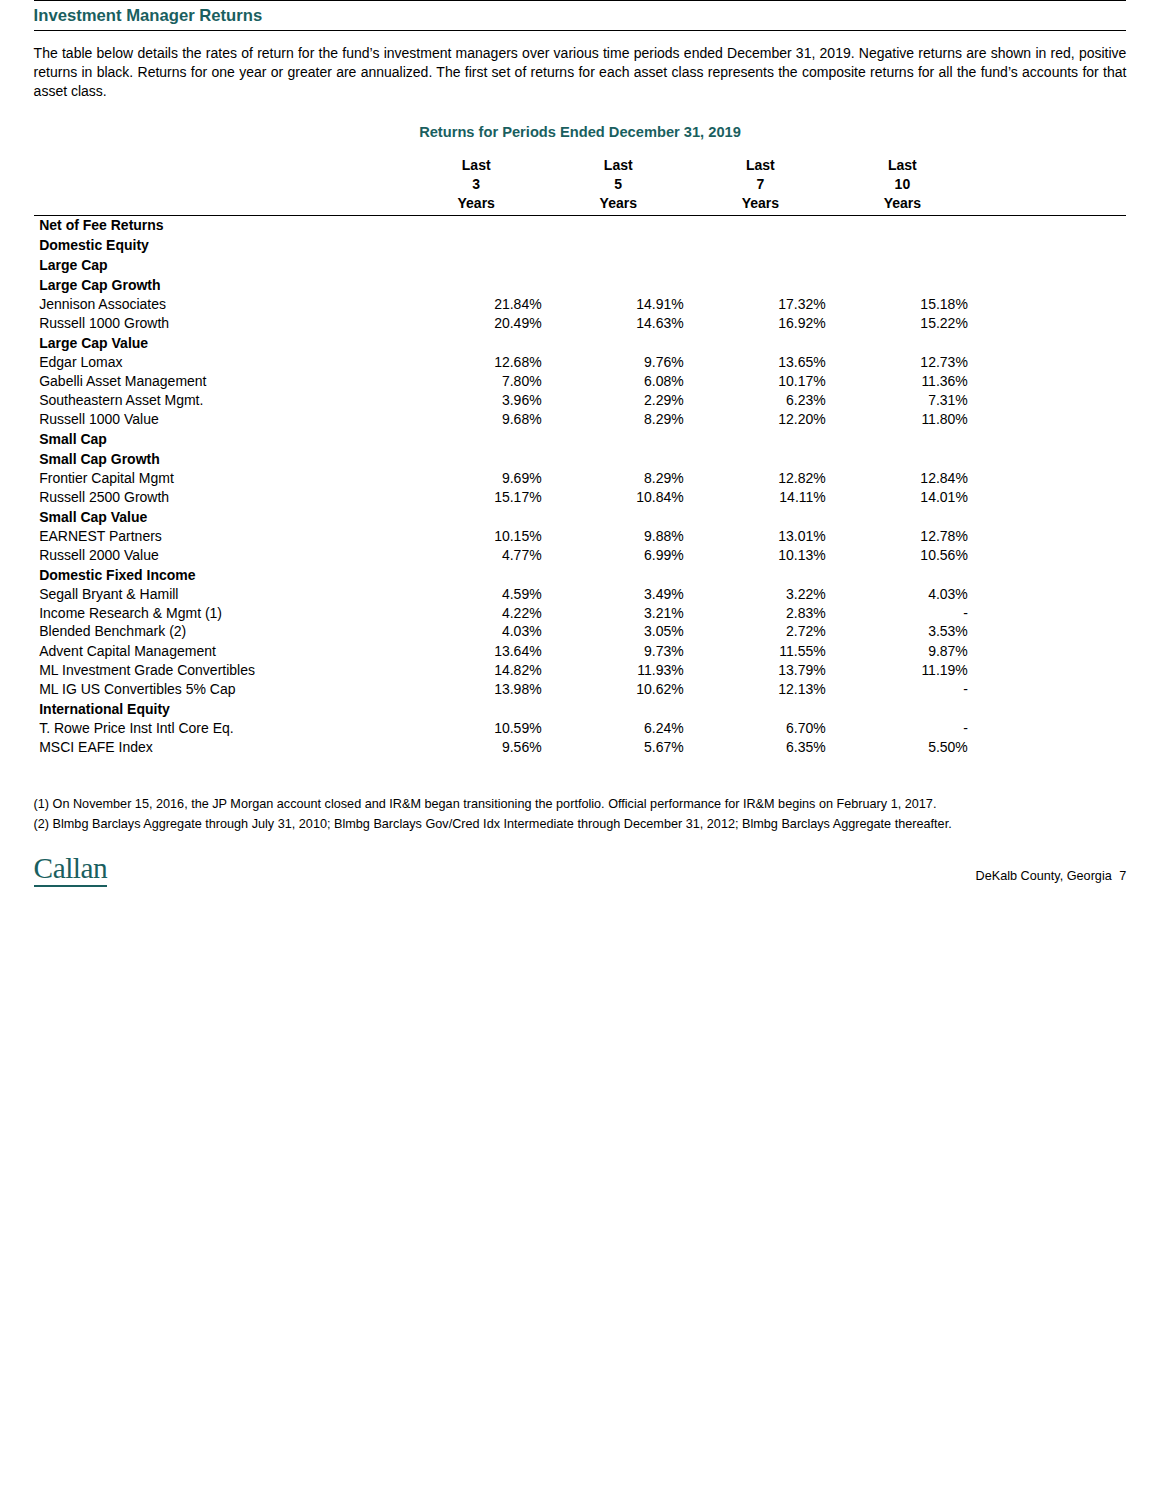Investment Manager Returns
The table below details the rates of return for the fund’s investment managers over various time periods ended December 31, 2019. Negative returns are shown in red, positive returns in black. Returns for one year or greater are annualized. The first set of returns for each asset class represents the composite returns for all the fund’s accounts for that asset class.
Returns for Periods Ended December 31, 2019
| | Last | Last | Last | Last | |
| --- | --- | --- | --- | --- | --- |
| | 3 | 5 | 7 | 10 | |
| | Years | Years | Years | Years | |
| Net of Fee Returns | | | | | |
| Domestic Equity | | | | | |
| Large Cap | | | | | |
| Large Cap Growth | | | | | |
| Jennison Associates | 21.84% | 14.91% | 17.32% | 15.18% | |
| Russell 1000 Growth | 20.49% | 14.63% | 16.92% | 15.22% | |
| Large Cap Value | | | | | |
| Edgar Lomax | 12.68% | 9.76% | 13.65% | 12.73% | |
| Gabelli Asset Management | 7.80% | 6.08% | 10.17% | 11.36% | |
| Southeastern Asset Mgmt. | 3.96% | 2.29% | 6.23% | 7.31% | |
| Russell 1000 Value | 9.68% | 8.29% | 12.20% | 11.80% | |
| Small Cap | | | | | |
| Small Cap Growth | | | | | |
| Frontier Capital Mgmt | 9.69% | 8.29% | 12.82% | 12.84% | |
| Russell 2500 Growth | 15.17% | 10.84% | 14.11% | 14.01% | |
| Small Cap Value | | | | | |
| EARNEST Partners | 10.15% | 9.88% | 13.01% | 12.78% | |
| Russell 2000 Value | 4.77% | 6.99% | 10.13% | 10.56% | |
| Domestic Fixed Income | | | | | |
| Segall Bryant & Hamill | 4.59% | 3.49% | 3.22% | 4.03% | |
| Income Research & Mgmt (1) | 4.22% | 3.21% | 2.83% | - | |
| Blended Benchmark (2) | 4.03% | 3.05% | 2.72% | 3.53% | |
| Advent Capital Management | 13.64% | 9.73% | 11.55% | 9.87% | |
| ML Investment Grade Convertibles | 14.82% | 11.93% | 13.79% | 11.19% | |
| ML IG US Convertibles 5% Cap | 13.98% | 10.62% | 12.13% | - | |
| International Equity | | | | | |
| T. Rowe Price Inst Intl Core Eq. | 10.59% | 6.24% | 6.70% | - | |
| MSCI EAFE Index | 9.56% | 5.67% | 6.35% | 5.50% | |
(1) On November 15, 2016, the JP Morgan account closed and IR&M began transitioning the portfolio. Official performance for IR&M begins on February 1, 2017.
(2) Blmbg Barclays Aggregate through July 31, 2010; Blmbg Barclays Gov/Cred Idx Intermediate through December 31, 2012; Blmbg Barclays Aggregate thereafter.
Callan
DeKalb County, Georgia7